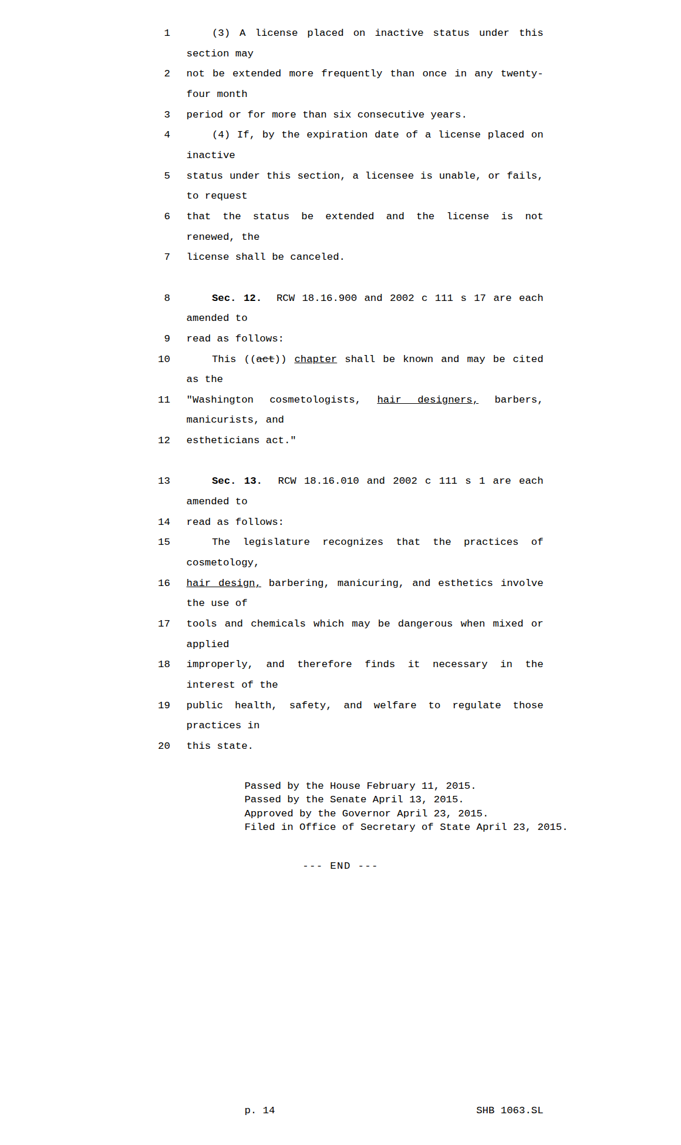1(3) A license placed on inactive status under this section may
2 not be extended more frequently than once in any twenty-four month
3 period or for more than six consecutive years.
4(4) If, by the expiration date of a license placed on inactive
5 status under this section, a licensee is unable, or fails, to request
6 that the status be extended and the license is not renewed, the
7 license shall be canceled.
8 Sec. 12. RCW 18.16.900 and 2002 c 111 s 17 are each amended to
9 read as follows:
10 This ((act)) chapter shall be known and may be cited as the
11"Washington cosmetologists, hair designers, barbers, manicurists, and
12 estheticians act."
13 Sec. 13. RCW 18.16.010 and 2002 c 111 s 1 are each amended to
14 read as follows:
15 The legislature recognizes that the practices of cosmetology,
16 hair design, barbering, manicuring, and esthetics involve the use of
17 tools and chemicals which may be dangerous when mixed or applied
18 improperly, and therefore finds it necessary in the interest of the
19 public health, safety, and welfare to regulate those practices in
20 this state.
Passed by the House February 11, 2015. Passed by the Senate April 13, 2015. Approved by the Governor April 23, 2015. Filed in Office of Secretary of State April 23, 2015.
--- END ---
p. 14
SHB 1063.SL